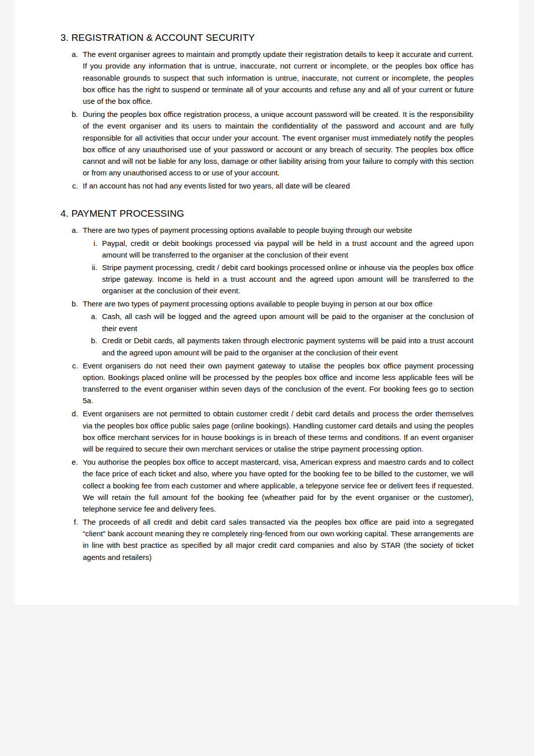3. REGISTRATION & ACCOUNT SECURITY
The event organiser agrees to maintain and promptly update their registration details to keep it accurate and current. If you provide any information that is untrue, inaccurate, not current or incomplete, or the peoples box office has reasonable grounds to suspect that such information is untrue, inaccurate, not current or incomplete, the peoples box office has the right to suspend or terminate all of your accounts and refuse any and all of your current or future use of the box office.
During the peoples box office registration process, a unique account password will be created. It is the responsibility of the event organiser and its users to maintain the confidentiality of the password and account and are fully responsible for all activities that occur under your account. The event organiser must immediately notify the peoples box office of any unauthorised use of your password or account or any breach of security. The peoples box office cannot and will not be liable for any loss, damage or other liability arising from your failure to comply with this section or from any unauthorised access to or use of your account.
If an account has not had any events listed for two years, all date will be cleared
4. PAYMENT PROCESSING
There are two types of payment processing options available to people buying through our website
Paypal, credit or debit bookings processed via paypal will be held in a trust account and the agreed upon amount will be transferred to the organiser at the conclusion of their event
Stripe payment processing, credit / debit card bookings processed online or inhouse via the peoples box office stripe gateway. Income is held in a trust account and the agreed upon amount will be transferred to the organiser at the conclusion of their event.
There are two types of payment processing options available to people buying in person at our box office
Cash, all cash will be logged and the agreed upon amount will be paid to the organiser at the conclusion of their event
Credit or Debit cards, all payments taken through electronic payment systems will be paid into a trust account and the agreed upon amount will be paid to the organiser at the conclusion of their event
Event organisers do not need their own payment gateway to utalise the peoples box office payment processing option. Bookings placed online will be processed by the peoples box office and income less applicable fees will be transferred to the event organiser within seven days of the conclusion of the event. For booking fees go to section 5a.
Event organisers are not permitted to obtain customer credit / debit card details and process the order themselves via the peoples box office public sales page (online bookings). Handling customer card details and using the peoples box office merchant services for in house bookings is in breach of these terms and conditions. If an event organiser will be required to secure their own merchant services or utalise the stripe payment processing option.
You authorise the peoples box office to accept mastercard, visa, American express and maestro cards and to collect the face price of each ticket and also, where you have opted for the booking fee to be billed to the customer, we will collect a booking fee from each customer and where applicable, a telepyone service fee or delivert fees if requested. We will retain the full amount fof the booking fee (wheather paid for by the event organiser or the customer), telephone service fee and delivery fees.
The proceeds of all credit and debit card sales transacted via the peoples box office are paid into a segregated “client” bank account meaning they re completely ring-fenced from our own working capital. These arrangements are in line with best practice as specified by all major credit card companies and also by STAR (the society of ticket agents and retailers)